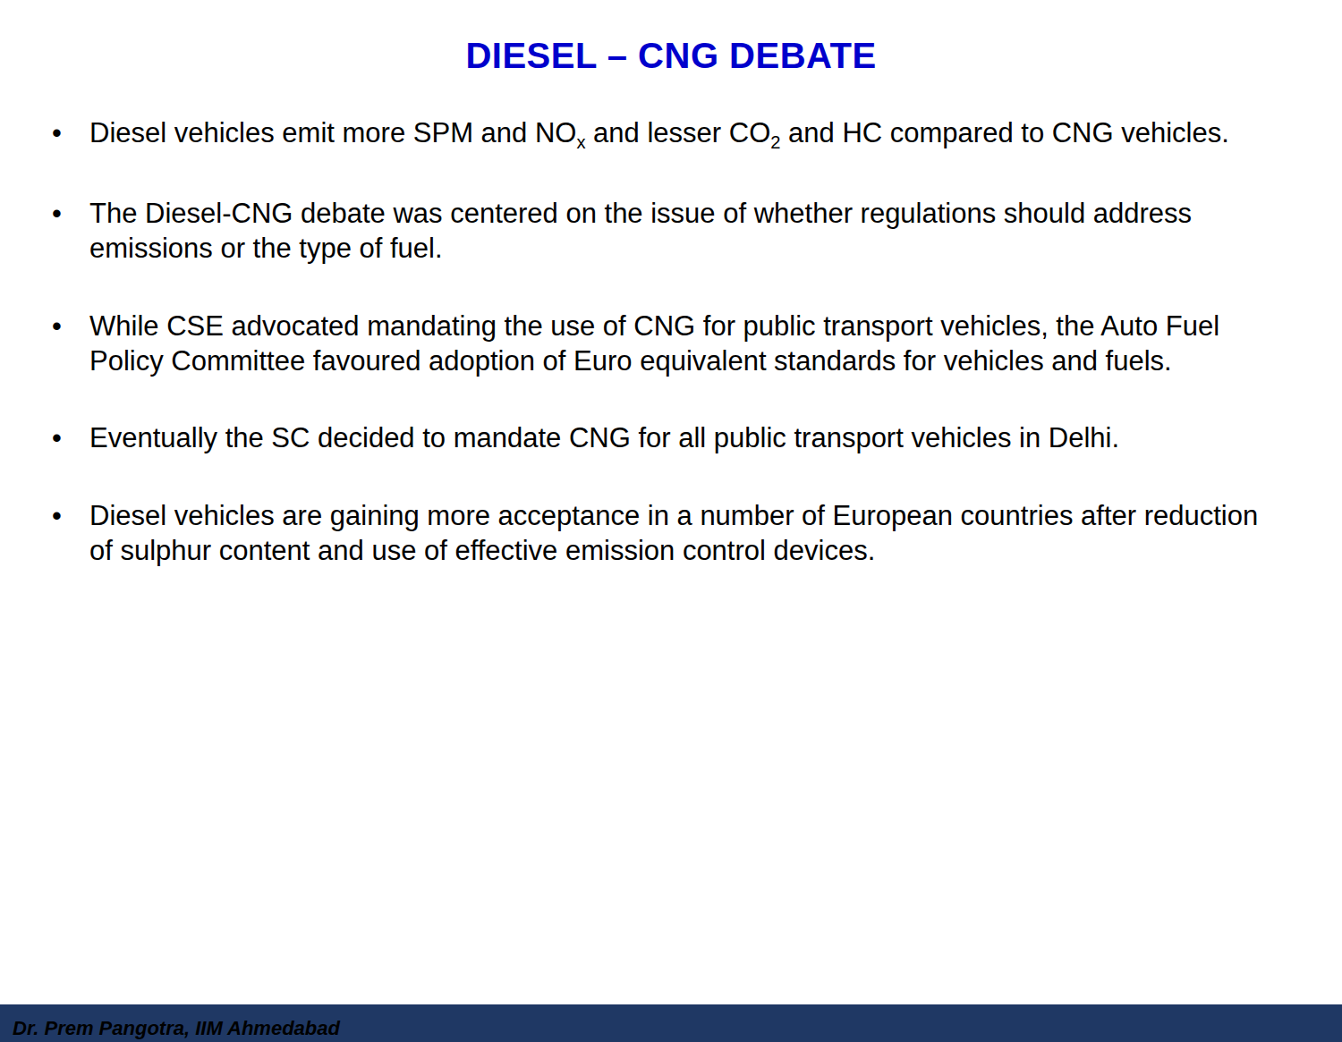DIESEL – CNG DEBATE
Diesel vehicles emit more SPM and NOx and lesser CO2 and HC compared to CNG vehicles.
The Diesel-CNG debate was centered on the issue of whether regulations should address emissions or the type of fuel.
While CSE advocated mandating the use of CNG for public transport vehicles, the Auto Fuel Policy Committee favoured adoption of Euro equivalent standards for vehicles and fuels.
Eventually the SC decided to mandate CNG for all public transport vehicles in Delhi.
Diesel vehicles are gaining more acceptance in a number of European countries after reduction of sulphur content and use of effective emission control devices.
Dr. Prem Pangotra, IIM Ahmedabad